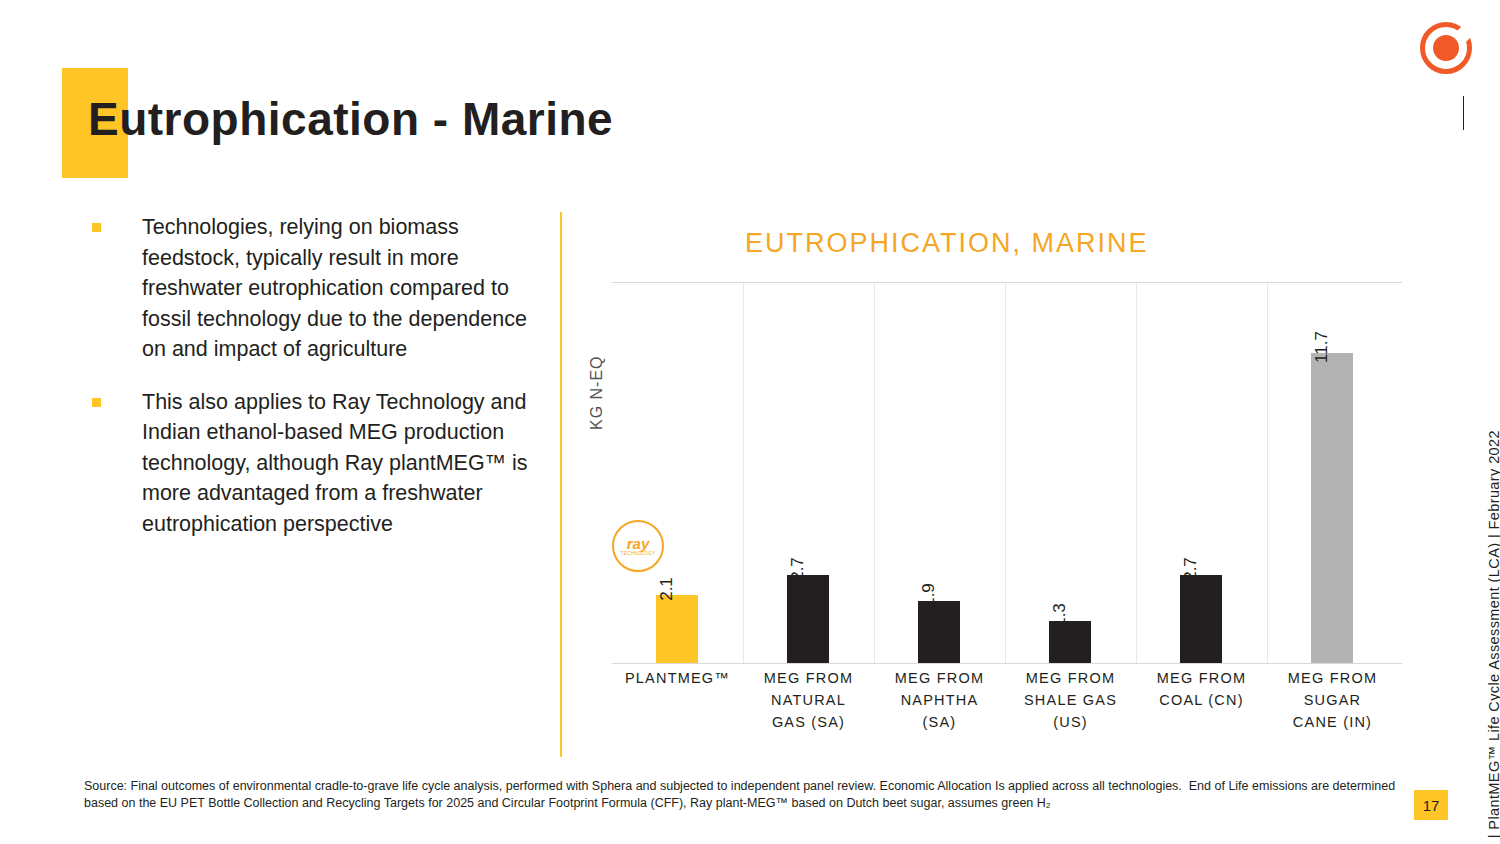Eutrophication - Marine
Technologies, relying on biomass feedstock, typically result in more freshwater eutrophication compared to fossil technology due to the dependence on and impact of agriculture
This also applies to Ray Technology and Indian ethanol-based MEG production technology, although Ray plantMEG™ is more advantaged from a freshwater eutrophication perspective
EUTROPHICATION, MARINE
KG N-EQ
2.1
2.7
1.9
1.3
2.7
11.7
ray technology
PLANTMEG™
MEG FROM
NATURAL
GAS (SA)
MEG FROM
NAPHTHA
(SA)
MEG FROM
SHALE GAS
(US)
MEG FROM
COAL (CN)
MEG FROM
SUGAR
CANE (IN)
Source: Final outcomes of environmental cradle-to-grave life cycle analysis, performed with Sphera and subjected to independent panel review. Economic Allocation Is applied across all technologies. End of Life emissions are determined based on the EU PET Bottle Collection and Recycling Targets for 2025 and Circular Footprint Formula (CFF), Ray plant-MEG™ based on Dutch beet sugar, assumes green H₂
17
Avantium | PlantMEG™ Life Cycle Assessment (LCA) | February 2022